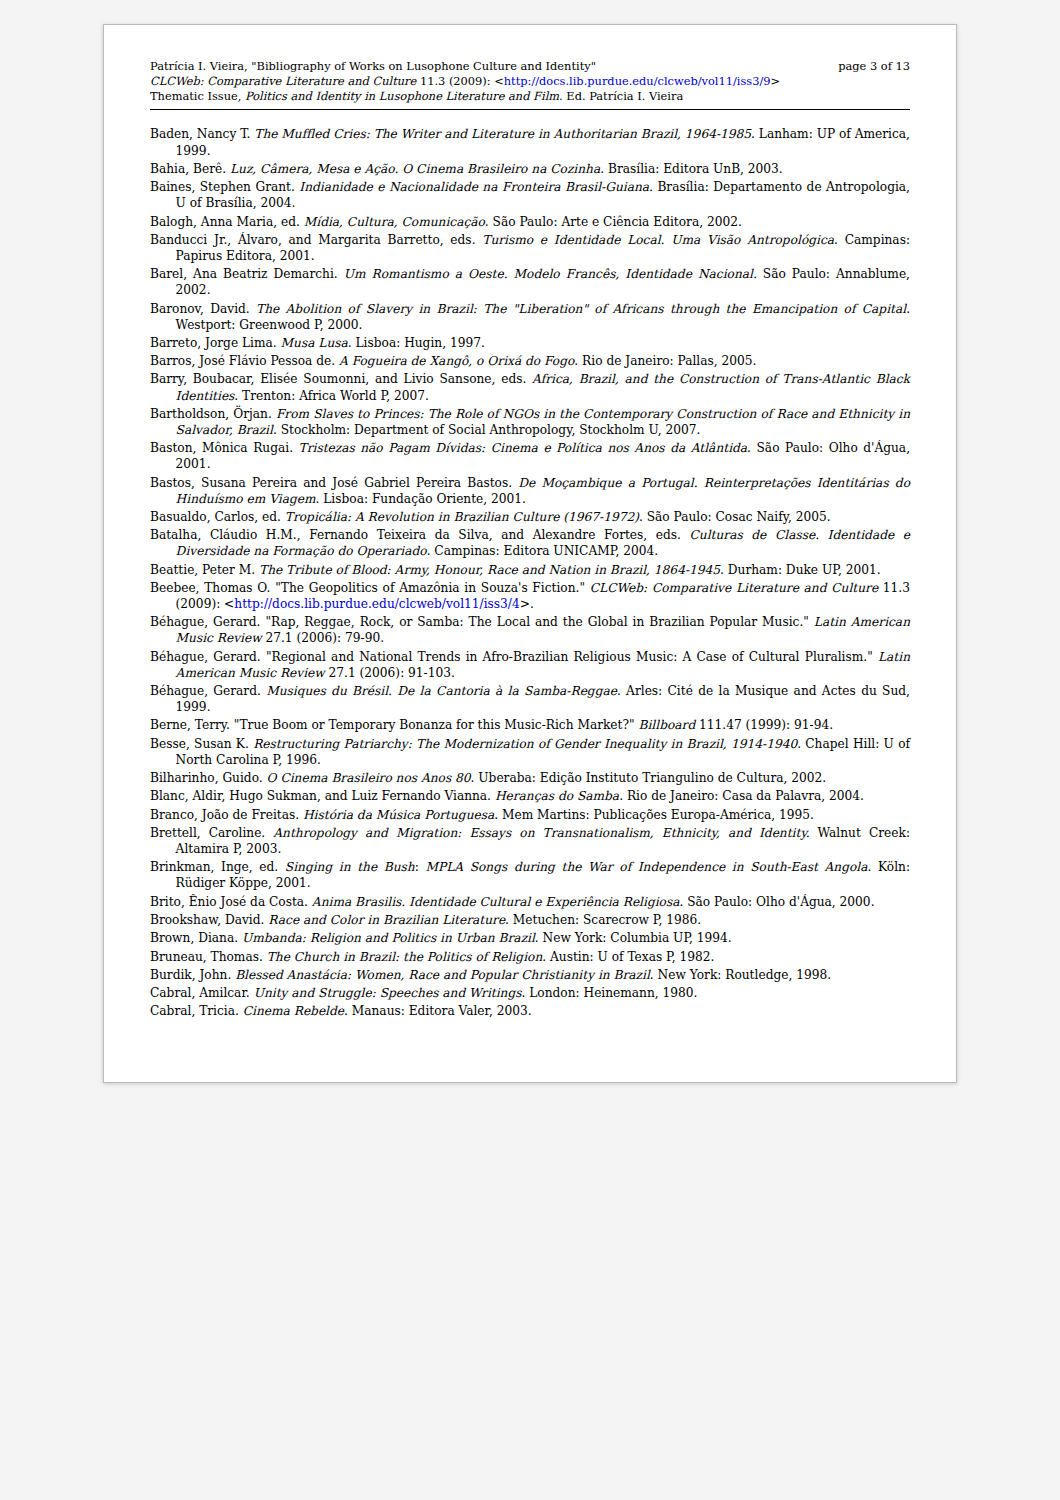Patrícia I. Vieira, "Bibliography of Works on Lusophone Culture and Identity" page 3 of 13
CLCWeb: Comparative Literature and Culture 11.3 (2009): <http://docs.lib.purdue.edu/clcweb/vol11/iss3/9>
Thematic Issue, Politics and Identity in Lusophone Literature and Film. Ed. Patrícia I. Vieira
Baden, Nancy T. The Muffled Cries: The Writer and Literature in Authoritarian Brazil, 1964-1985. Lanham: UP of America, 1999.
Bahia, Berê. Luz, Câmera, Mesa e Ação. O Cinema Brasileiro na Cozinha. Brasília: Editora UnB, 2003.
Baines, Stephen Grant. Indianidade e Nacionalidade na Fronteira Brasil-Guiana. Brasília: Departamento de Antropologia, U of Brasília, 2004.
Balogh, Anna Maria, ed. Mídia, Cultura, Comunicação. São Paulo: Arte e Ciência Editora, 2002.
Banducci Jr., Álvaro, and Margarita Barretto, eds. Turismo e Identidade Local. Uma Visão Antropológica. Campinas: Papirus Editora, 2001.
Barel, Ana Beatriz Demarchi. Um Romantismo a Oeste. Modelo Francês, Identidade Nacional. São Paulo: Annablume, 2002.
Baronov, David. The Abolition of Slavery in Brazil: The "Liberation" of Africans through the Emancipation of Capital. Westport: Greenwood P, 2000.
Barreto, Jorge Lima. Musa Lusa. Lisboa: Hugin, 1997.
Barros, José Flávio Pessoa de. A Fogueira de Xangô, o Orixá do Fogo. Rio de Janeiro: Pallas, 2005.
Barry, Boubacar, Elisée Soumonni, and Livio Sansone, eds. Africa, Brazil, and the Construction of Trans-Atlantic Black Identities. Trenton: Africa World P, 2007.
Bartholdson, Örjan. From Slaves to Princes: The Role of NGOs in the Contemporary Construction of Race and Ethnicity in Salvador, Brazil. Stockholm: Department of Social Anthropology, Stockholm U, 2007.
Baston, Mônica Rugai. Tristezas não Pagam Dívidas: Cinema e Política nos Anos da Atlântida. São Paulo: Olho d'Água, 2001.
Bastos, Susana Pereira and José Gabriel Pereira Bastos. De Moçambique a Portugal. Reinterpretações Identitárias do Hinduísmo em Viagem. Lisboa: Fundação Oriente, 2001.
Basualdo, Carlos, ed. Tropicália: A Revolution in Brazilian Culture (1967-1972). São Paulo: Cosac Naify, 2005.
Batalha, Cláudio H.M., Fernando Teixeira da Silva, and Alexandre Fortes, eds. Culturas de Classe. Identidade e Diversidade na Formação do Operariado. Campinas: Editora UNICAMP, 2004.
Beattie, Peter M. The Tribute of Blood: Army, Honour, Race and Nation in Brazil, 1864-1945. Durham: Duke UP, 2001.
Beebee, Thomas O. "The Geopolitics of Amazônia in Souza's Fiction." CLCWeb: Comparative Literature and Culture 11.3 (2009): <http://docs.lib.purdue.edu/clcweb/vol11/iss3/4>.
Béhague, Gerard. "Rap, Reggae, Rock, or Samba: The Local and the Global in Brazilian Popular Music." Latin American Music Review 27.1 (2006): 79-90.
Béhague, Gerard. "Regional and National Trends in Afro-Brazilian Religious Music: A Case of Cultural Pluralism." Latin American Music Review 27.1 (2006): 91-103.
Béhague, Gerard. Musiques du Brésil. De la Cantoria à la Samba-Reggae. Arles: Cité de la Musique and Actes du Sud, 1999.
Berne, Terry. "True Boom or Temporary Bonanza for this Music-Rich Market?" Billboard 111.47 (1999): 91-94.
Besse, Susan K. Restructuring Patriarchy: The Modernization of Gender Inequality in Brazil, 1914-1940. Chapel Hill: U of North Carolina P, 1996.
Bilharinho, Guido. O Cinema Brasileiro nos Anos 80. Uberaba: Edição Instituto Triangulino de Cultura, 2002.
Blanc, Aldir, Hugo Sukman, and Luiz Fernando Vianna. Heranças do Samba. Rio de Janeiro: Casa da Palavra, 2004.
Branco, João de Freitas. História da Música Portuguesa. Mem Martins: Publicações Europa-América, 1995.
Brettell, Caroline. Anthropology and Migration: Essays on Transnationalism, Ethnicity, and Identity. Walnut Creek: Altamira P, 2003.
Brinkman, Inge, ed. Singing in the Bush: MPLA Songs during the War of Independence in South-East Angola. Köln: Rüdiger Köppe, 2001.
Brito, Ênio José da Costa. Anima Brasilis. Identidade Cultural e Experiência Religiosa. São Paulo: Olho d'Água, 2000.
Brookshaw, David. Race and Color in Brazilian Literature. Metuchen: Scarecrow P, 1986.
Brown, Diana. Umbanda: Religion and Politics in Urban Brazil. New York: Columbia UP, 1994.
Bruneau, Thomas. The Church in Brazil: the Politics of Religion. Austin: U of Texas P, 1982.
Burdik, John. Blessed Anastácia: Women, Race and Popular Christianity in Brazil. New York: Routledge, 1998.
Cabral, Amilcar. Unity and Struggle: Speeches and Writings. London: Heinemann, 1980.
Cabral, Tricia. Cinema Rebelde. Manaus: Editora Valer, 2003.